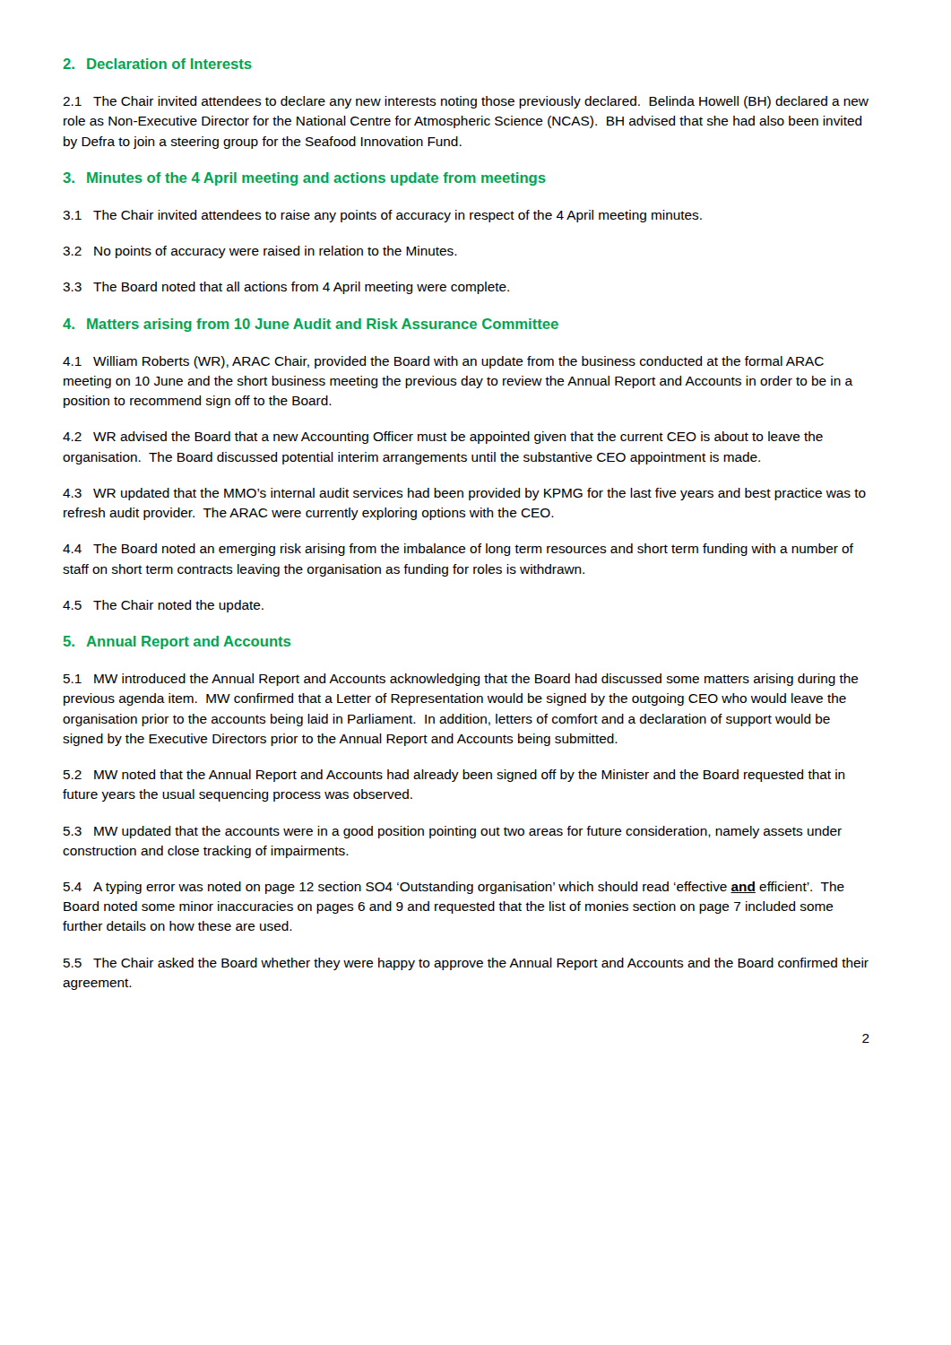2. Declaration of Interests
2.1 The Chair invited attendees to declare any new interests noting those previously declared. Belinda Howell (BH) declared a new role as Non-Executive Director for the National Centre for Atmospheric Science (NCAS). BH advised that she had also been invited by Defra to join a steering group for the Seafood Innovation Fund.
3. Minutes of the 4 April meeting and actions update from meetings
3.1 The Chair invited attendees to raise any points of accuracy in respect of the 4 April meeting minutes.
3.2 No points of accuracy were raised in relation to the Minutes.
3.3 The Board noted that all actions from 4 April meeting were complete.
4. Matters arising from 10 June Audit and Risk Assurance Committee
4.1 William Roberts (WR), ARAC Chair, provided the Board with an update from the business conducted at the formal ARAC meeting on 10 June and the short business meeting the previous day to review the Annual Report and Accounts in order to be in a position to recommend sign off to the Board.
4.2 WR advised the Board that a new Accounting Officer must be appointed given that the current CEO is about to leave the organisation. The Board discussed potential interim arrangements until the substantive CEO appointment is made.
4.3 WR updated that the MMO’s internal audit services had been provided by KPMG for the last five years and best practice was to refresh audit provider. The ARAC were currently exploring options with the CEO.
4.4 The Board noted an emerging risk arising from the imbalance of long term resources and short term funding with a number of staff on short term contracts leaving the organisation as funding for roles is withdrawn.
4.5 The Chair noted the update.
5. Annual Report and Accounts
5.1 MW introduced the Annual Report and Accounts acknowledging that the Board had discussed some matters arising during the previous agenda item. MW confirmed that a Letter of Representation would be signed by the outgoing CEO who would leave the organisation prior to the accounts being laid in Parliament. In addition, letters of comfort and a declaration of support would be signed by the Executive Directors prior to the Annual Report and Accounts being submitted.
5.2 MW noted that the Annual Report and Accounts had already been signed off by the Minister and the Board requested that in future years the usual sequencing process was observed.
5.3 MW updated that the accounts were in a good position pointing out two areas for future consideration, namely assets under construction and close tracking of impairments.
5.4 A typing error was noted on page 12 section SO4 ‘Outstanding organisation’ which should read ‘effective and efficient’. The Board noted some minor inaccuracies on pages 6 and 9 and requested that the list of monies section on page 7 included some further details on how these are used.
5.5 The Chair asked the Board whether they were happy to approve the Annual Report and Accounts and the Board confirmed their agreement.
2